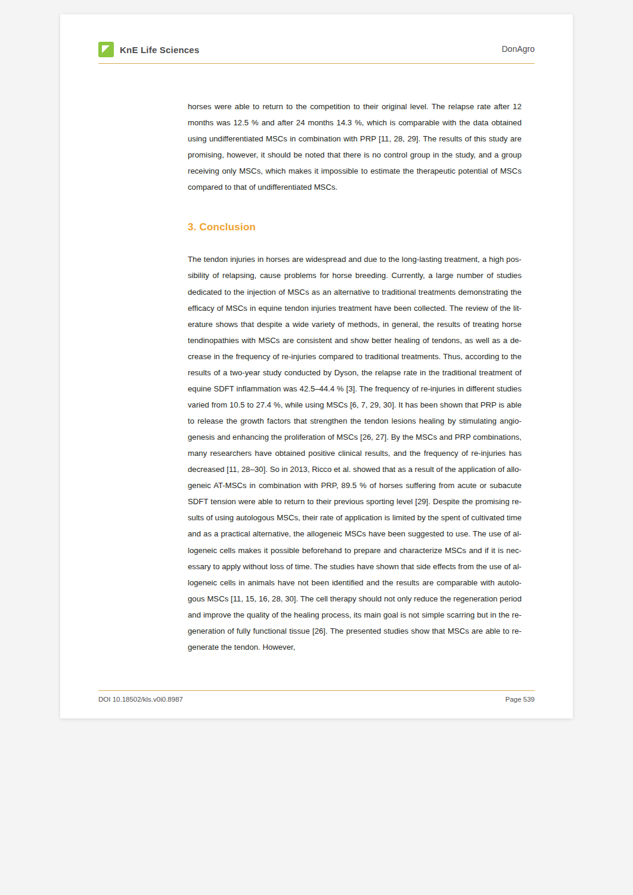KnE Life Sciences
DonAgro
horses were able to return to the competition to their original level. The relapse rate after 12 months was 12.5 % and after 24 months 14.3 %, which is comparable with the data obtained using undifferentiated MSCs in combination with PRP [11, 28, 29]. The results of this study are promising, however, it should be noted that there is no control group in the study, and a group receiving only MSCs, which makes it impossible to estimate the therapeutic potential of MSCs compared to that of undifferentiated MSCs.
3. Conclusion
The tendon injuries in horses are widespread and due to the long-lasting treatment, a high possibility of relapsing, cause problems for horse breeding. Currently, a large number of studies dedicated to the injection of MSCs as an alternative to traditional treatments demonstrating the efficacy of MSCs in equine tendon injuries treatment have been collected. The review of the literature shows that despite a wide variety of methods, in general, the results of treating horse tendinopathies with MSCs are consistent and show better healing of tendons, as well as a decrease in the frequency of re-injuries compared to traditional treatments. Thus, according to the results of a two-year study conducted by Dyson, the relapse rate in the traditional treatment of equine SDFT inflammation was 42.5–44.4 % [3]. The frequency of re-injuries in different studies varied from 10.5 to 27.4 %, while using MSCs [6, 7, 29, 30]. It has been shown that PRP is able to release the growth factors that strengthen the tendon lesions healing by stimulating angiogenesis and enhancing the proliferation of MSCs [26, 27]. By the MSCs and PRP combinations, many researchers have obtained positive clinical results, and the frequency of re-injuries has decreased [11, 28–30]. So in 2013, Ricco et al. showed that as a result of the application of allogeneic AT-MSCs in combination with PRP, 89.5 % of horses suffering from acute or subacute SDFT tension were able to return to their previous sporting level [29]. Despite the promising results of using autologous MSCs, their rate of application is limited by the spent of cultivated time and as a practical alternative, the allogeneic MSCs have been suggested to use. The use of allogeneic cells makes it possible beforehand to prepare and characterize MSCs and if it is necessary to apply without loss of time. The studies have shown that side effects from the use of allogeneic cells in animals have not been identified and the results are comparable with autologous MSCs [11, 15, 16, 28, 30]. The cell therapy should not only reduce the regeneration period and improve the quality of the healing process, its main goal is not simple scarring but in the regeneration of fully functional tissue [26]. The presented studies show that MSCs are able to regenerate the tendon. However,
DOI 10.18502/kls.v0i0.8987
Page 539